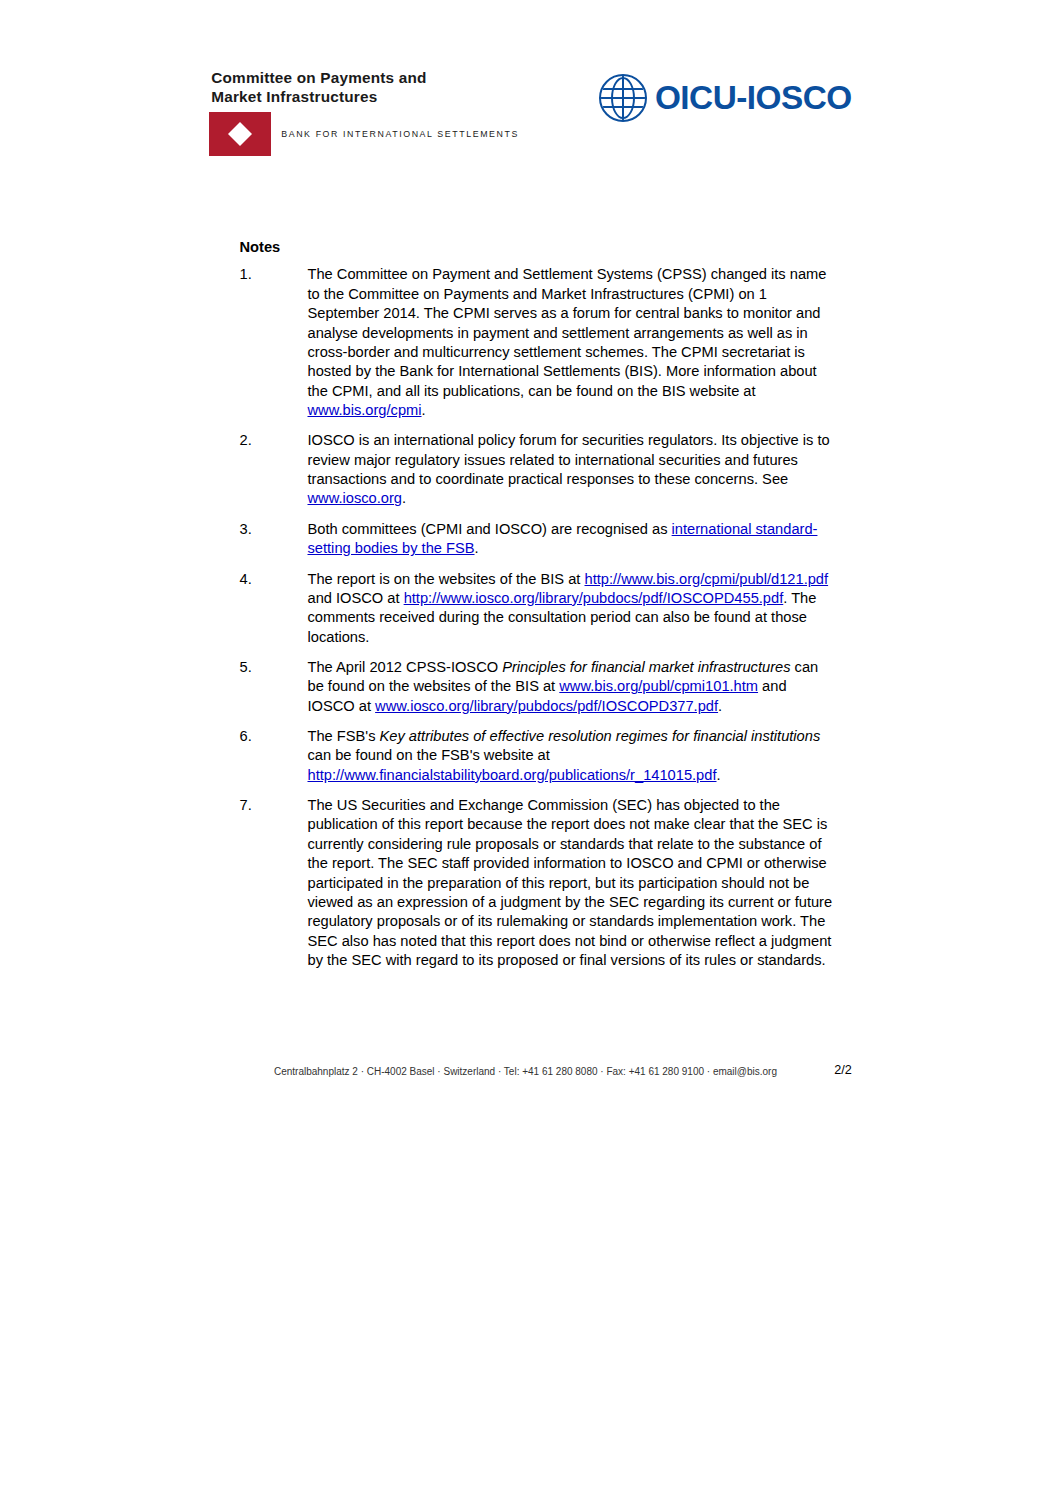Committee on Payments and
Market Infrastructures
BANK FOR INTERNATIONAL SETTLEMENTS
OICU-IOSCO
Notes
The Committee on Payment and Settlement Systems (CPSS) changed its name to the Committee on Payments and Market Infrastructures (CPMI) on 1 September 2014. The CPMI serves as a forum for central banks to monitor and analyse developments in payment and settlement arrangements as well as in cross-border and multicurrency settlement schemes. The CPMI secretariat is hosted by the Bank for International Settlements (BIS). More information about the CPMI, and all its publications, can be found on the BIS website at www.bis.org/cpmi.
IOSCO is an international policy forum for securities regulators. Its objective is to review major regulatory issues related to international securities and futures transactions and to coordinate practical responses to these concerns. See www.iosco.org.
Both committees (CPMI and IOSCO) are recognised as international standard-setting bodies by the FSB.
The report is on the websites of the BIS at http://www.bis.org/cpmi/publ/d121.pdf and IOSCO at http://www.iosco.org/library/pubdocs/pdf/IOSCOPD455.pdf. The comments received during the consultation period can also be found at those locations.
The April 2012 CPSS-IOSCO Principles for financial market infrastructures can be found on the websites of the BIS at www.bis.org/publ/cpmi101.htm and IOSCO at www.iosco.org/library/pubdocs/pdf/IOSCOPD377.pdf.
The FSB's Key attributes of effective resolution regimes for financial institutions can be found on the FSB's website at http://www.financialstabilityboard.org/publications/r_141015.pdf.
The US Securities and Exchange Commission (SEC) has objected to the publication of this report because the report does not make clear that the SEC is currently considering rule proposals or standards that relate to the substance of the report. The SEC staff provided information to IOSCO and CPMI or otherwise participated in the preparation of this report, but its participation should not be viewed as an expression of a judgment by the SEC regarding its current or future regulatory proposals or of its rulemaking or standards implementation work. The SEC also has noted that this report does not bind or otherwise reflect a judgment by the SEC with regard to its proposed or final versions of its rules or standards.
Centralbahnplatz 2 · CH-4002 Basel · Switzerland · Tel: +41 61 280 8080 · Fax: +41 61 280 9100 · email@bis.org
2/2